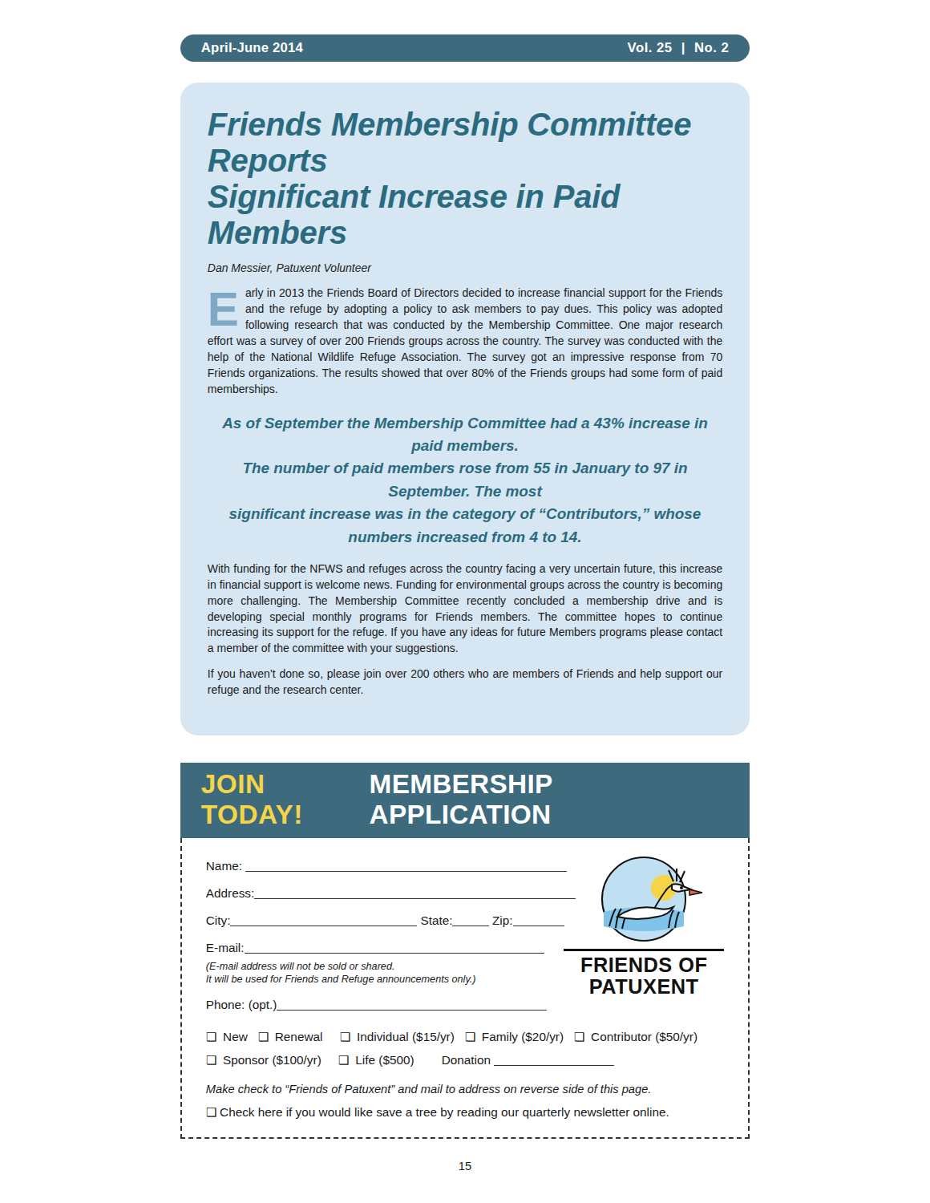April-June 2014
Vol. 25 | No. 2
Friends Membership Committee Reports
Significant Increase in Paid Members
Dan Messier, Patuxent Volunteer
Early in 2013 the Friends Board of Directors decided to increase financial support for the Friends and the refuge by adopting a policy to ask members to pay dues. This policy was adopted following research that was conducted by the Membership Committee. One major research effort was a survey of over 200 Friends groups across the country. The survey was conducted with the help of the National Wildlife Refuge Association. The survey got an impressive response from 70 Friends organizations. The results showed that over 80% of the Friends groups had some form of paid memberships.
As of September the Membership Committee had a 43% increase in paid members.
The number of paid members rose from 55 in January to 97 in September. The most
significant increase was in the category of “Contributors,” whose numbers increased from 4 to 14.
With funding for the NFWS and refuges across the country facing a very uncertain future, this increase in financial support is welcome news. Funding for environmental groups across the country is becoming more challenging. The Membership Committee recently concluded a membership drive and is developing special monthly programs for Friends members. The committee hopes to continue increasing its support for the refuge. If you have any ideas for future Members programs please contact a member of the committee with your suggestions.
If you haven’t done so, please join over 200 others who are members of Friends and help support our refuge and the research center.
JOIN TODAY!
MEMBERSHIP APPLICATION
FRIENDS OF
PATUXENT
Name:
Address:
City: State: Zip:
E-mail:
(E-mail address will not be sold or shared.
It will be used for Friends and Refuge announcements only.)
Phone: (opt.)
❑ New ❑ Renewal ❑ Individual ($15/yr) ❑ Family ($20/yr) ❑ Contributor ($50/yr)
❑ Sponsor ($100/yr) ❑ Life ($500) Donation
Make check to “Friends of Patuxent” and mail to address on reverse side of this page.
❑ Check here if you would like save a tree by reading our quarterly newsletter online.
15